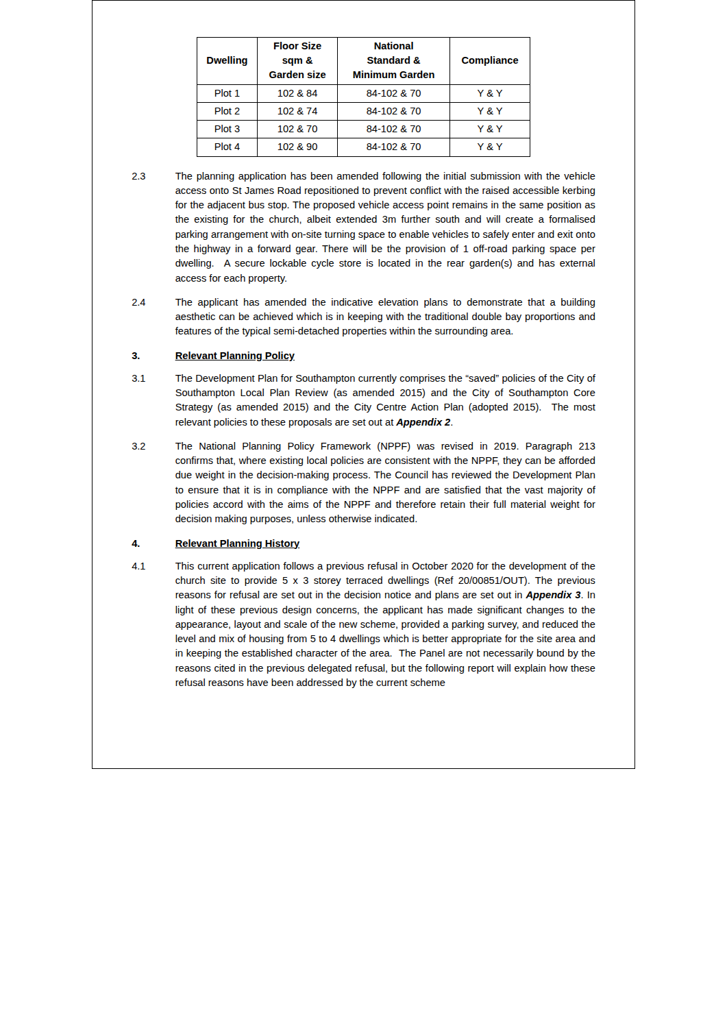| Dwelling | Floor Size sqm & Garden size | National Standard & Minimum Garden | Compliance |
| --- | --- | --- | --- |
| Plot 1 | 102 & 84 | 84-102 & 70 | Y & Y |
| Plot 2 | 102 & 74 | 84-102 & 70 | Y & Y |
| Plot 3 | 102 & 70 | 84-102 & 70 | Y & Y |
| Plot 4 | 102 & 90 | 84-102 & 70 | Y & Y |
2.3
The planning application has been amended following the initial submission with the vehicle access onto St James Road repositioned to prevent conflict with the raised accessible kerbing for the adjacent bus stop. The proposed vehicle access point remains in the same position as the existing for the church, albeit extended 3m further south and will create a formalised parking arrangement with on-site turning space to enable vehicles to safely enter and exit onto the highway in a forward gear. There will be the provision of 1 off-road parking space per dwelling. A secure lockable cycle store is located in the rear garden(s) and has external access for each property.
2.4
The applicant has amended the indicative elevation plans to demonstrate that a building aesthetic can be achieved which is in keeping with the traditional double bay proportions and features of the typical semi-detached properties within the surrounding area.
3.
Relevant Planning Policy
3.1
The Development Plan for Southampton currently comprises the “saved” policies of the City of Southampton Local Plan Review (as amended 2015) and the City of Southampton Core Strategy (as amended 2015) and the City Centre Action Plan (adopted 2015). The most relevant policies to these proposals are set out at Appendix 2.
3.2
The National Planning Policy Framework (NPPF) was revised in 2019. Paragraph 213 confirms that, where existing local policies are consistent with the NPPF, they can be afforded due weight in the decision-making process. The Council has reviewed the Development Plan to ensure that it is in compliance with the NPPF and are satisfied that the vast majority of policies accord with the aims of the NPPF and therefore retain their full material weight for decision making purposes, unless otherwise indicated.
4.
Relevant Planning History
4.1
This current application follows a previous refusal in October 2020 for the development of the church site to provide 5 x 3 storey terraced dwellings (Ref 20/00851/OUT). The previous reasons for refusal are set out in the decision notice and plans are set out in Appendix 3. In light of these previous design concerns, the applicant has made significant changes to the appearance, layout and scale of the new scheme, provided a parking survey, and reduced the level and mix of housing from 5 to 4 dwellings which is better appropriate for the site area and in keeping the established character of the area. The Panel are not necessarily bound by the reasons cited in the previous delegated refusal, but the following report will explain how these refusal reasons have been addressed by the current scheme